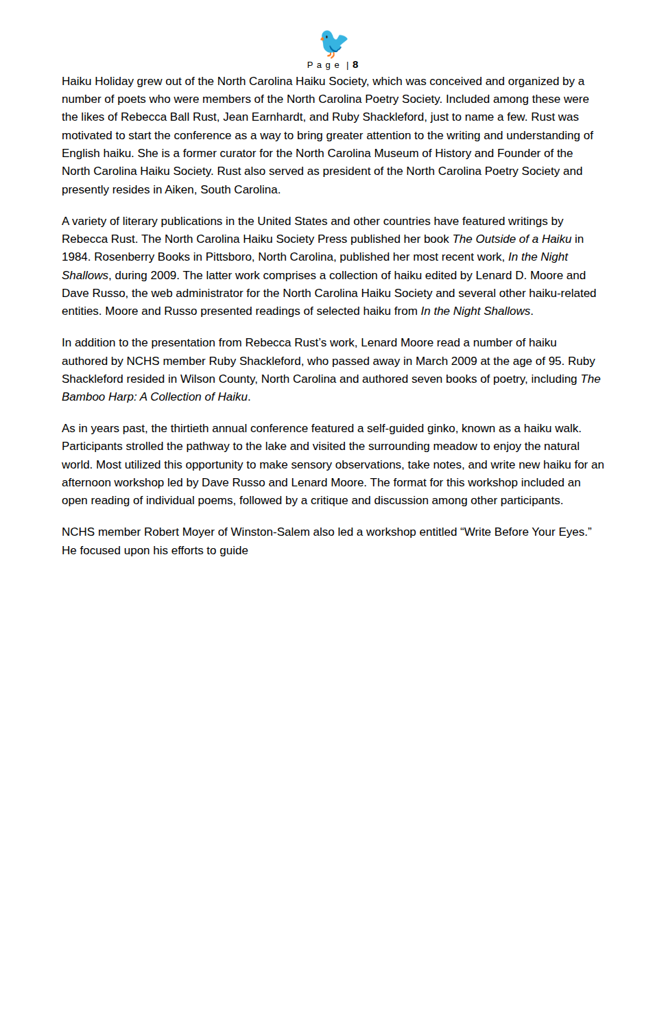🐦
P a g e | 8
Haiku Holiday grew out of the North Carolina Haiku Society, which was conceived and organized by a number of poets who were members of the North Carolina Poetry Society. Included among these were the likes of Rebecca Ball Rust, Jean Earnhardt, and Ruby Shackleford, just to name a few. Rust was motivated to start the conference as a way to bring greater attention to the writing and understanding of English haiku. She is a former curator for the North Carolina Museum of History and Founder of the North Carolina Haiku Society. Rust also served as president of the North Carolina Poetry Society and presently resides in Aiken, South Carolina.
A variety of literary publications in the United States and other countries have featured writings by Rebecca Rust. The North Carolina Haiku Society Press published her book The Outside of a Haiku in 1984. Rosenberry Books in Pittsboro, North Carolina, published her most recent work, In the Night Shallows, during 2009. The latter work comprises a collection of haiku edited by Lenard D. Moore and Dave Russo, the web administrator for the North Carolina Haiku Society and several other haiku-related entities. Moore and Russo presented readings of selected haiku from In the Night Shallows.
In addition to the presentation from Rebecca Rust’s work, Lenard Moore read a number of haiku authored by NCHS member Ruby Shackleford, who passed away in March 2009 at the age of 95. Ruby Shackleford resided in Wilson County, North Carolina and authored seven books of poetry, including The Bamboo Harp: A Collection of Haiku.
As in years past, the thirtieth annual conference featured a self-guided ginko, known as a haiku walk. Participants strolled the pathway to the lake and visited the surrounding meadow to enjoy the natural world. Most utilized this opportunity to make sensory observations, take notes, and write new haiku for an afternoon workshop led by Dave Russo and Lenard Moore. The format for this workshop included an open reading of individual poems, followed by a critique and discussion among other participants.
NCHS member Robert Moyer of Winston-Salem also led a workshop entitled “Write Before Your Eyes.” He focused upon his efforts to guide